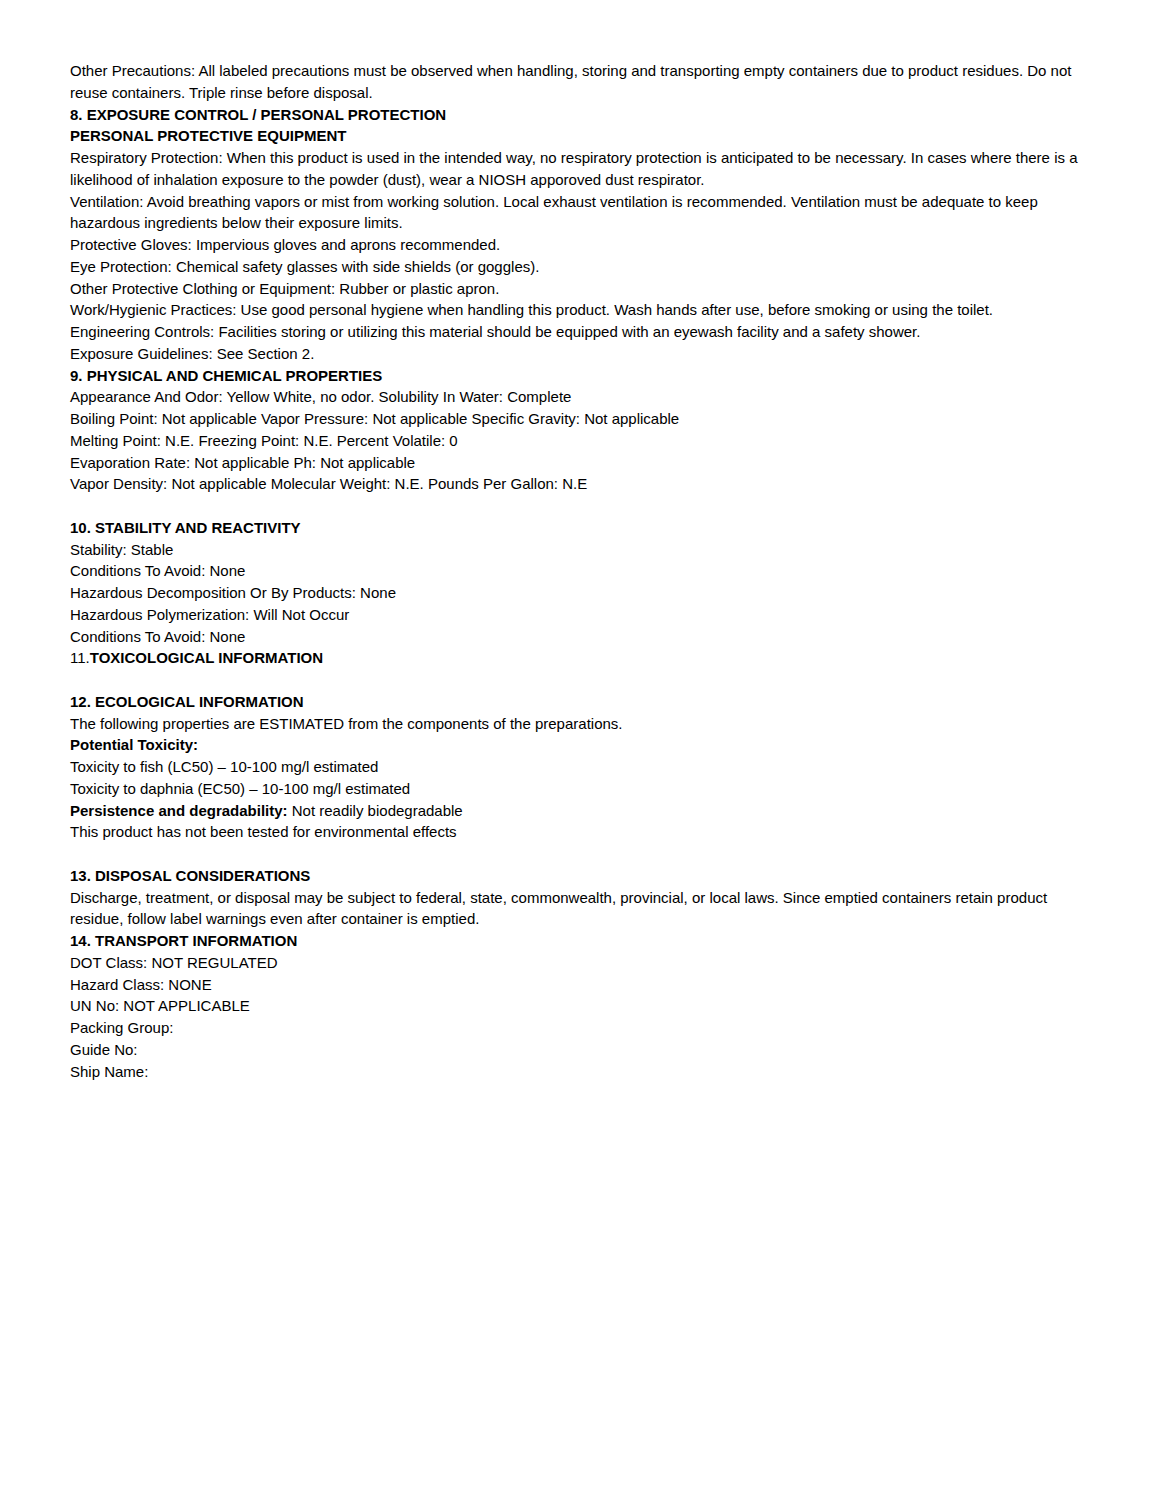Other Precautions: All labeled precautions must be observed when handling, storing and transporting empty containers due to product residues. Do not reuse containers. Triple rinse before disposal.
8. EXPOSURE CONTROL / PERSONAL PROTECTION
PERSONAL PROTECTIVE EQUIPMENT
Respiratory Protection: When this product is used in the intended way, no respiratory protection is anticipated to be necessary. In cases where there is a likelihood of inhalation exposure to the powder (dust), wear a NIOSH apporoved dust respirator.
Ventilation: Avoid breathing vapors or mist from working solution. Local exhaust ventilation is recommended. Ventilation must be adequate to keep hazardous ingredients below their exposure limits.
Protective Gloves: Impervious gloves and aprons recommended.
Eye Protection: Chemical safety glasses with side shields (or goggles).
Other Protective Clothing or Equipment: Rubber or plastic apron.
Work/Hygienic Practices: Use good personal hygiene when handling this product. Wash hands after use, before smoking or using the toilet.
Engineering Controls: Facilities storing or utilizing this material should be equipped with an eyewash facility and a safety shower.
Exposure Guidelines: See Section 2.
9. PHYSICAL AND CHEMICAL PROPERTIES
Appearance And Odor: Yellow White, no odor. Solubility In Water: Complete
Boiling Point: Not applicable Vapor Pressure: Not applicable Specific Gravity: Not applicable
Melting Point: N.E. Freezing Point: N.E. Percent Volatile: 0
Evaporation Rate: Not applicable Ph: Not applicable
Vapor Density: Not applicable Molecular Weight: N.E. Pounds Per Gallon: N.E
10. STABILITY AND REACTIVITY
Stability: Stable
Conditions To Avoid: None
Hazardous Decomposition Or By Products: None
Hazardous Polymerization: Will Not Occur
Conditions To Avoid: None
11.TOXICOLOGICAL INFORMATION
12. ECOLOGICAL INFORMATION
The following properties are ESTIMATED from the components of the preparations.
Potential Toxicity:
Toxicity to fish (LC50) – 10-100 mg/l estimated
Toxicity to daphnia (EC50) – 10-100 mg/l estimated
Persistence and degradability: Not readily biodegradable
This product has not been tested for environmental effects
13. DISPOSAL CONSIDERATIONS
Discharge, treatment, or disposal may be subject to federal, state, commonwealth, provincial, or local laws. Since emptied containers retain product residue, follow label warnings even after container is emptied.
14. TRANSPORT INFORMATION
DOT Class: NOT REGULATED
Hazard Class: NONE
UN No: NOT APPLICABLE
Packing Group:
Guide No:
Ship Name: